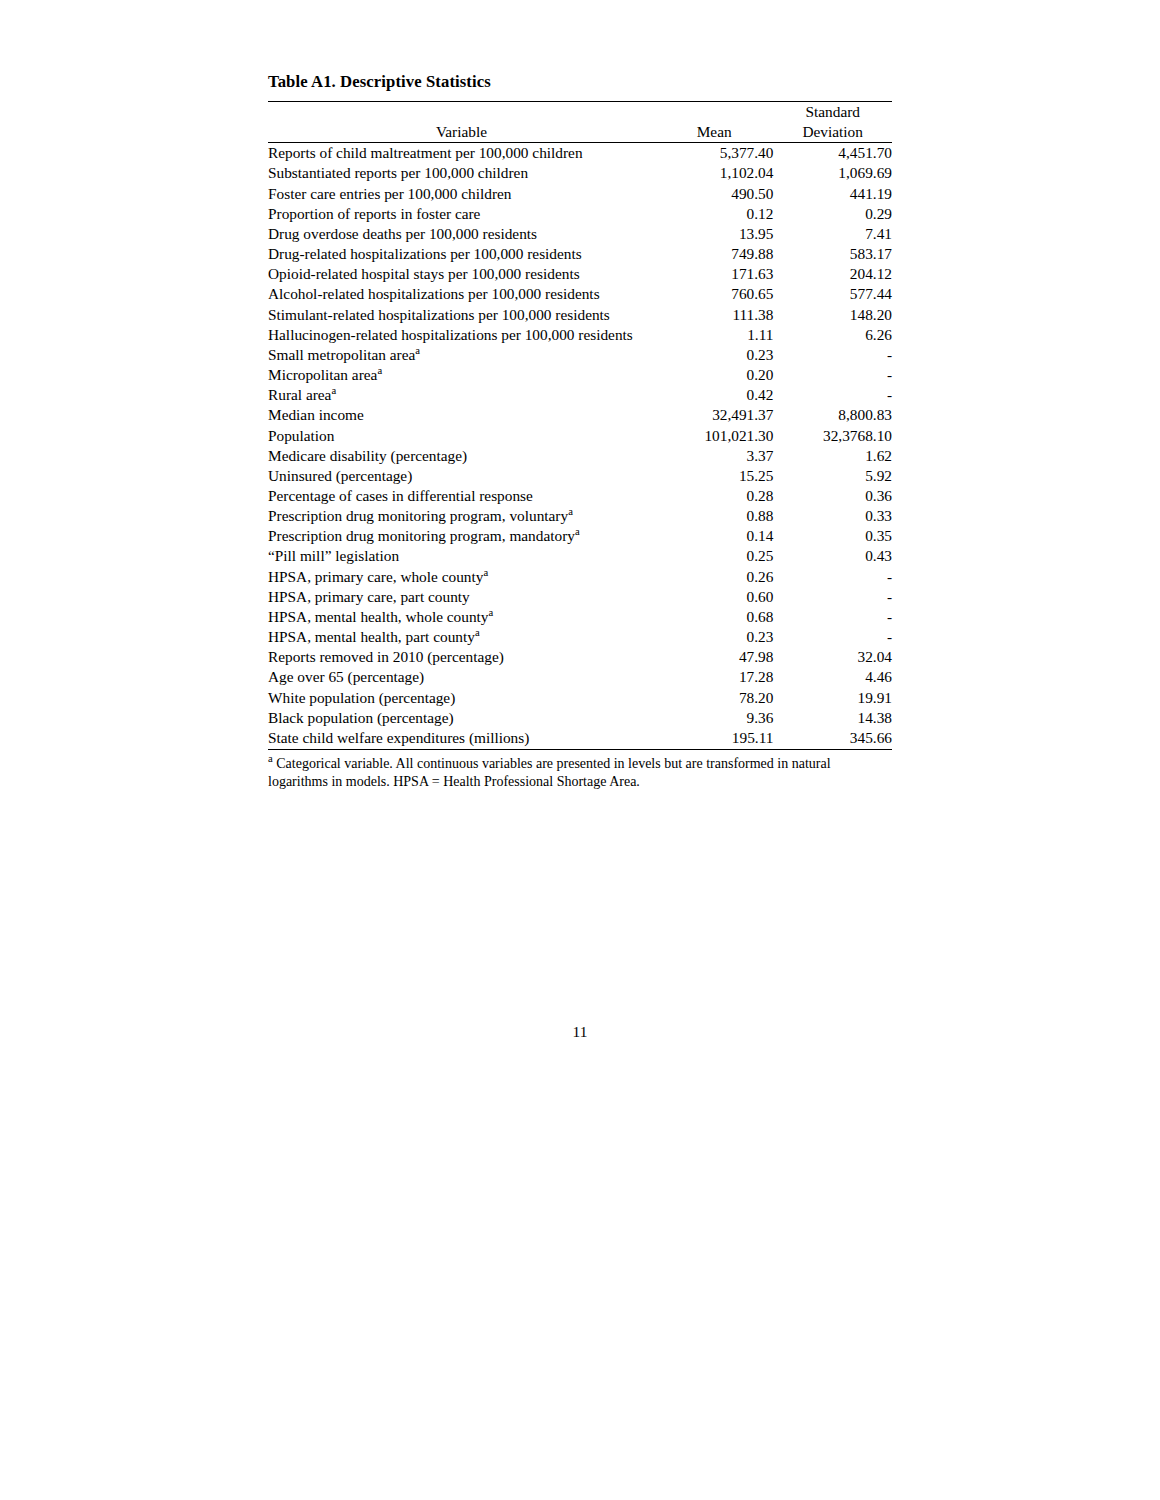Table A1. Descriptive Statistics
| | | Standard |
| --- | --- | --- |
| Variable | Mean | Deviation |
| Reports of child maltreatment per 100,000 children | 5,377.40 | 4,451.70 |
| Substantiated reports per 100,000 children | 1,102.04 | 1,069.69 |
| Foster care entries per 100,000 children | 490.50 | 441.19 |
| Proportion of reports in foster care | 0.12 | 0.29 |
| Drug overdose deaths per 100,000 residents | 13.95 | 7.41 |
| Drug-related hospitalizations per 100,000 residents | 749.88 | 583.17 |
| Opioid-related hospital stays per 100,000 residents | 171.63 | 204.12 |
| Alcohol-related hospitalizations per 100,000 residents | 760.65 | 577.44 |
| Stimulant-related hospitalizations per 100,000 residents | 111.38 | 148.20 |
| Hallucinogen-related hospitalizations per 100,000 residents | 1.11 | 6.26 |
| Small metropolitan area a | 0.23 | - |
| Micropolitan area a | 0.20 | - |
| Rural area a | 0.42 | - |
| Median income | 32,491.37 | 8,800.83 |
| Population | 101,021.30 | 32,3768.10 |
| Medicare disability (percentage) | 3.37 | 1.62 |
| Uninsured (percentage) | 15.25 | 5.92 |
| Percentage of cases in differential response | 0.28 | 0.36 |
| Prescription drug monitoring program, voluntary a | 0.88 | 0.33 |
| Prescription drug monitoring program, mandatory a | 0.14 | 0.35 |
| “Pill mill” legislation | 0.25 | 0.43 |
| HPSA, primary care, whole county a | 0.26 | - |
| HPSA, primary care, part county | 0.60 | - |
| HPSA, mental health, whole county a | 0.68 | - |
| HPSA, mental health, part county a | 0.23 | - |
| Reports removed in 2010 (percentage) | 47.98 | 32.04 |
| Age over 65 (percentage) | 17.28 | 4.46 |
| White population (percentage) | 78.20 | 19.91 |
| Black population (percentage) | 9.36 | 14.38 |
| State child welfare expenditures (millions) | 195.11 | 345.66 |
a Categorical variable. All continuous variables are presented in levels but are transformed in natural logarithms in models. HPSA = Health Professional Shortage Area.
11